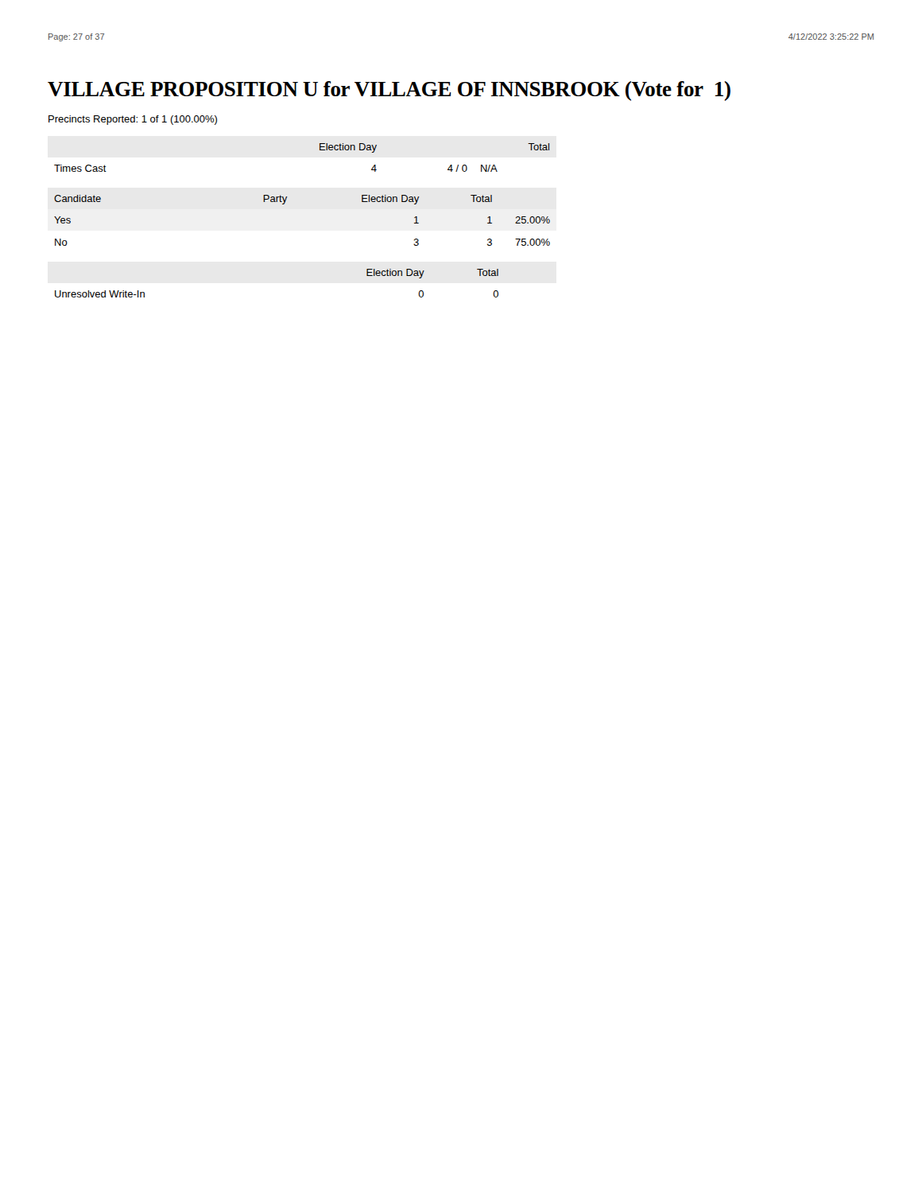Page: 27 of 37 4/12/2022 3:25:22 PM
VILLAGE PROPOSITION U for VILLAGE OF INNSBROOK (Vote for 1)
Precincts Reported: 1 of 1 (100.00%)
| | Election Day | Total |
| --- | --- | --- |
| Times Cast | 4 | 4 / 0 | N/A |
| Candidate | Party | Election Day | Total | |
| --- | --- | --- | --- | --- |
| Yes | | 1 | 1 | 25.00% |
| No | | 3 | 3 | 75.00% |
| | | Election Day | Total | |
| --- | --- | --- | --- | --- |
| Unresolved Write-In | | 0 | 0 | |